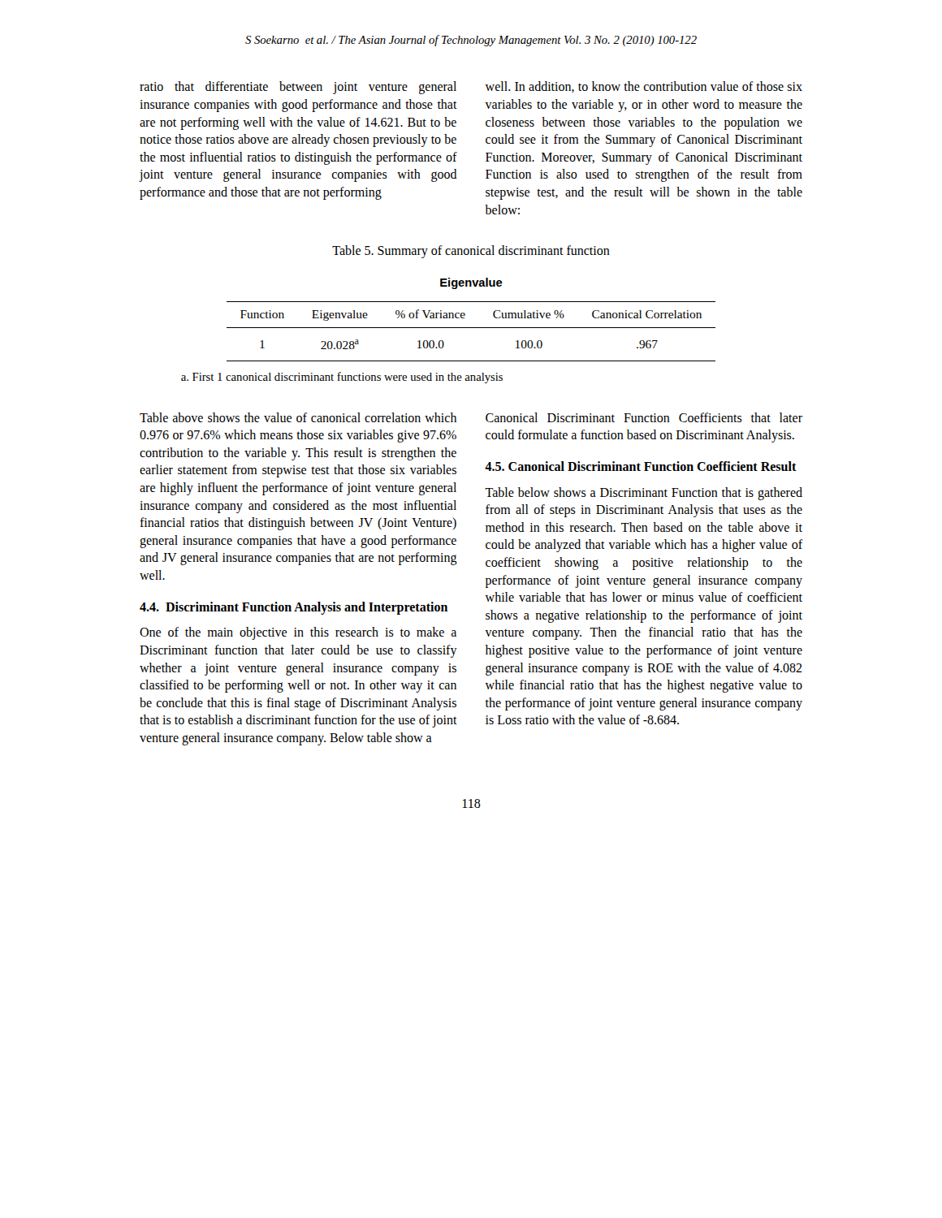S Soekarno et al. / The Asian Journal of Technology Management Vol. 3 No. 2 (2010) 100-122
ratio that differentiate between joint venture general insurance companies with good performance and those that are not performing well with the value of 14.621. But to be notice those ratios above are already chosen previously to be the most influential ratios to distinguish the performance of joint venture general insurance companies with good performance and those that are not performing
well. In addition, to know the contribution value of those six variables to the variable y, or in other word to measure the closeness between those variables to the population we could see it from the Summary of Canonical Discriminant Function. Moreover, Summary of Canonical Discriminant Function is also used to strengthen of the result from stepwise test, and the result will be shown in the table below:
Table 5. Summary of canonical discriminant function
Eigenvalue
| Function | Eigenvalue | % of Variance | Cumulative % | Canonical Correlation |
| --- | --- | --- | --- | --- |
| 1 | 20.028 a | 100.0 | 100.0 | .967 |
First 1 canonical discriminant functions were used in the analysis
Table above shows the value of canonical correlation which 0.976 or 97.6% which means those six variables give 97.6% contribution to the variable y. This result is strengthen the earlier statement from stepwise test that those six variables are highly influent the performance of joint venture general insurance company and considered as the most influential financial ratios that distinguish between JV (Joint Venture) general insurance companies that have a good performance and JV general insurance companies that are not performing well.
4.4. Discriminant Function Analysis and Interpretation
One of the main objective in this research is to make a Discriminant function that later could be use to classify whether a joint venture general insurance company is classified to be performing well or not. In other way it can be conclude that this is final stage of Discriminant Analysis that is to establish a discriminant function for the use of joint venture general insurance company. Below table show a
Canonical Discriminant Function Coefficients that later could formulate a function based on Discriminant Analysis.
4.5. Canonical Discriminant Function Coefficient Result
Table below shows a Discriminant Function that is gathered from all of steps in Discriminant Analysis that uses as the method in this research. Then based on the table above it could be analyzed that variable which has a higher value of coefficient showing a positive relationship to the performance of joint venture general insurance company while variable that has lower or minus value of coefficient shows a negative relationship to the performance of joint venture company. Then the financial ratio that has the highest positive value to the performance of joint venture general insurance company is ROE with the value of 4.082 while financial ratio that has the highest negative value to the performance of joint venture general insurance company is Loss ratio with the value of -8.684.
118